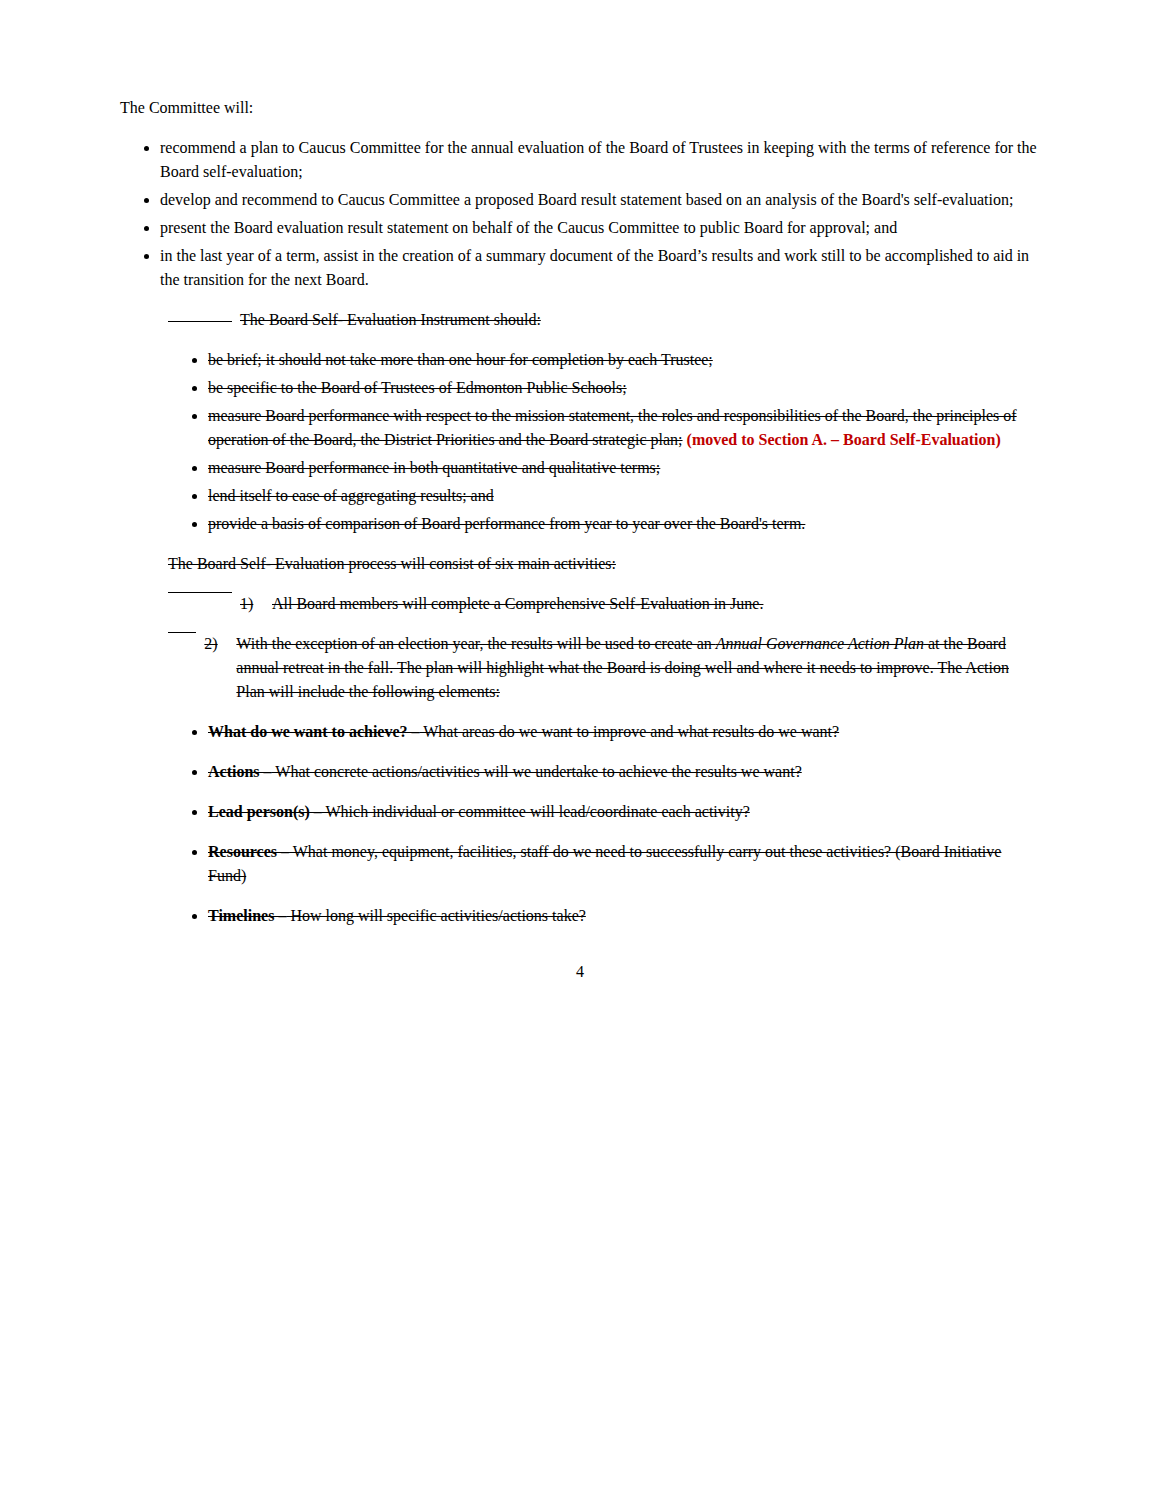The Committee will:
recommend a plan to Caucus Committee for the annual evaluation of the Board of Trustees in keeping with the terms of reference for the Board self-evaluation;
develop and recommend to Caucus Committee a proposed Board result statement based on an analysis of the Board's self-evaluation;
present the Board evaluation result statement on behalf of the Caucus Committee to public Board for approval; and
in the last year of a term, assist in the creation of a summary document of the Board’s results and work still to be accomplished to aid in the transition for the next Board.
The Board Self- Evaluation Instrument should:
be brief; it should not take more than one hour for completion by each Trustee;
be specific to the Board of Trustees of Edmonton Public Schools;
measure Board performance with respect to the mission statement, the roles and responsibilities of the Board, the principles of operation of the Board, the District Priorities and the Board strategic plan; (moved to Section A. – Board Self-Evaluation)
measure Board performance in both quantitative and qualitative terms;
lend itself to ease of aggregating results; and
provide a basis of comparison of Board performance from year to year over the Board's term.
The Board Self- Evaluation process will consist of six main activities:
1) All Board members will complete a Comprehensive Self-Evaluation in June.
2) With the exception of an election year, the results will be used to create an Annual Governance Action Plan at the Board annual retreat in the fall. The plan will highlight what the Board is doing well and where it needs to improve. The Action Plan will include the following elements:
What do we want to achieve? – What areas do we want to improve and what results do we want?
Actions – What concrete actions/activities will we undertake to achieve the results we want?
Lead person(s) – Which individual or committee will lead/coordinate each activity?
Resources – What money, equipment, facilities, staff do we need to successfully carry out these activities? (Board Initiative Fund)
Timelines – How long will specific activities/actions take?
4